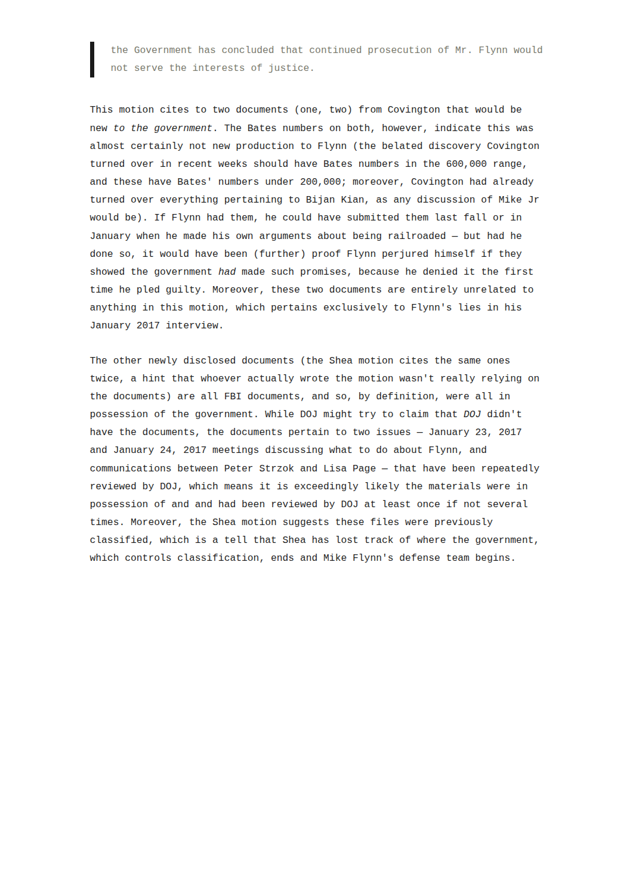the Government has concluded that continued prosecution of Mr. Flynn would not serve the interests of justice.
This motion cites to two documents (one, two) from Covington that would be new to the government. The Bates numbers on both, however, indicate this was almost certainly not new production to Flynn (the belated discovery Covington turned over in recent weeks should have Bates numbers in the 600,000 range, and these have Bates' numbers under 200,000; moreover, Covington had already turned over everything pertaining to Bijan Kian, as any discussion of Mike Jr would be). If Flynn had them, he could have submitted them last fall or in January when he made his own arguments about being railroaded — but had he done so, it would have been (further) proof Flynn perjured himself if they showed the government had made such promises, because he denied it the first time he pled guilty. Moreover, these two documents are entirely unrelated to anything in this motion, which pertains exclusively to Flynn's lies in his January 2017 interview.
The other newly disclosed documents (the Shea motion cites the same ones twice, a hint that whoever actually wrote the motion wasn't really relying on the documents) are all FBI documents, and so, by definition, were all in possession of the government. While DOJ might try to claim that DOJ didn't have the documents, the documents pertain to two issues — January 23, 2017 and January 24, 2017 meetings discussing what to do about Flynn, and communications between Peter Strzok and Lisa Page — that have been repeatedly reviewed by DOJ, which means it is exceedingly likely the materials were in possession of and and had been reviewed by DOJ at least once if not several times. Moreover, the Shea motion suggests these files were previously classified, which is a tell that Shea has lost track of where the government, which controls classification, ends and Mike Flynn's defense team begins.